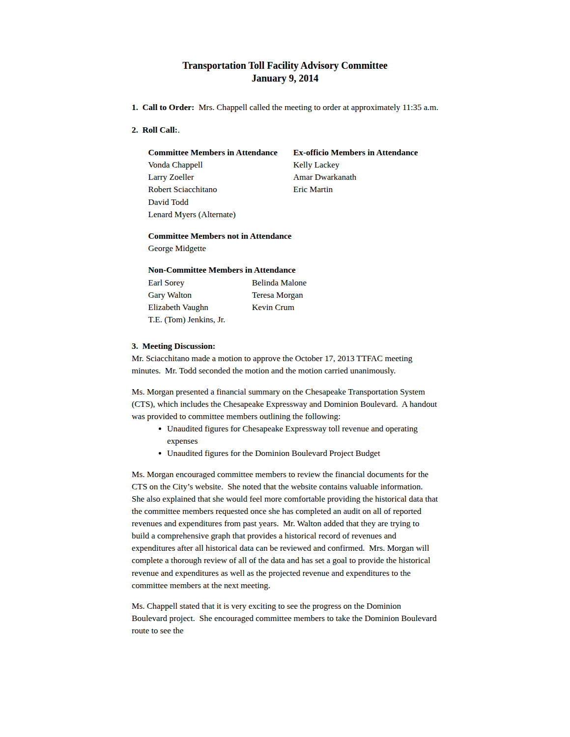Transportation Toll Facility Advisory Committee January 9, 2014
1. Call to Order: Mrs. Chappell called the meeting to order at approximately 11:35 a.m.
2. Roll Call:.
| Committee Members in Attendance | Ex-officio Members in Attendance |
| Vonda Chappell | Kelly Lackey |
| Larry Zoeller | Amar Dwarkanath |
| Robert Sciacchitano | Eric Martin |
| David Todd | |
| Lenard Myers (Alternate) | |
Committee Members not in Attendance
George Midgette
Non-Committee Members in Attendance
| Earl Sorey | Belinda Malone |
| Gary Walton | Teresa Morgan |
| Elizabeth Vaughn | Kevin Crum |
| T.E. (Tom) Jenkins, Jr. | |
3. Meeting Discussion:
Mr. Sciacchitano made a motion to approve the October 17, 2013 TTFAC meeting minutes. Mr. Todd seconded the motion and the motion carried unanimously.
Ms. Morgan presented a financial summary on the Chesapeake Transportation System (CTS), which includes the Chesapeake Expressway and Dominion Boulevard. A handout was provided to committee members outlining the following:
Unaudited figures for Chesapeake Expressway toll revenue and operating expenses
Unaudited figures for the Dominion Boulevard Project Budget
Ms. Morgan encouraged committee members to review the financial documents for the CTS on the City’s website. She noted that the website contains valuable information. She also explained that she would feel more comfortable providing the historical data that the committee members requested once she has completed an audit on all of reported revenues and expenditures from past years. Mr. Walton added that they are trying to build a comprehensive graph that provides a historical record of revenues and expenditures after all historical data can be reviewed and confirmed. Mrs. Morgan will complete a thorough review of all of the data and has set a goal to provide the historical revenue and expenditures as well as the projected revenue and expenditures to the committee members at the next meeting.
Ms. Chappell stated that it is very exciting to see the progress on the Dominion Boulevard project. She encouraged committee members to take the Dominion Boulevard route to see the